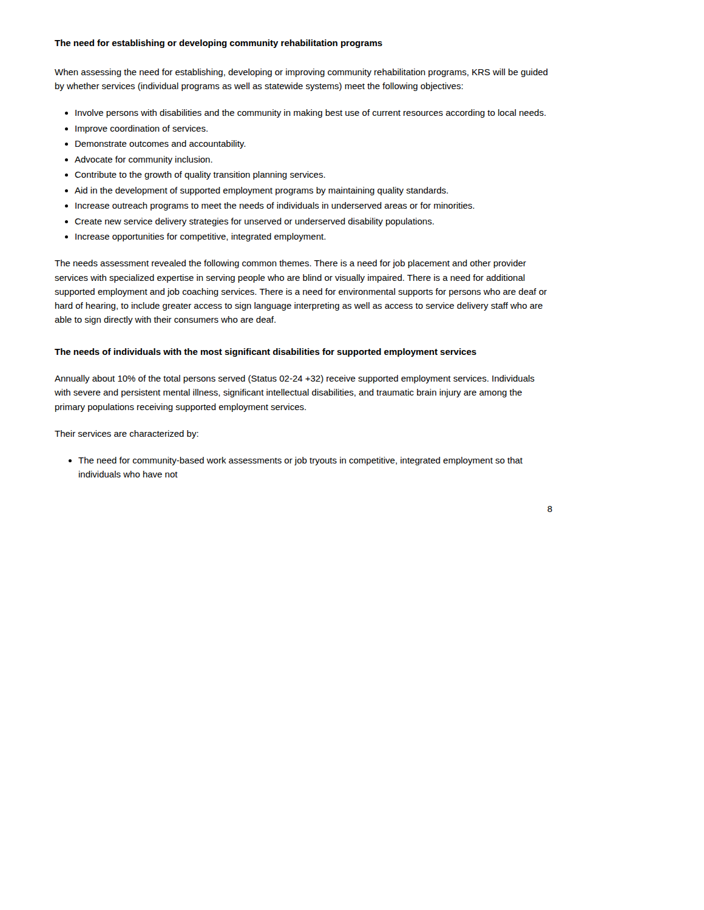The need for establishing or developing community rehabilitation programs
When assessing the need for establishing, developing or improving community rehabilitation programs, KRS will be guided by whether services (individual programs as well as statewide systems) meet the following objectives:
Involve persons with disabilities and the community in making best use of current resources according to local needs.
Improve coordination of services.
Demonstrate outcomes and accountability.
Advocate for community inclusion.
Contribute to the growth of quality transition planning services.
Aid in the development of supported employment programs by maintaining quality standards.
Increase outreach programs to meet the needs of individuals in underserved areas or for minorities.
Create new service delivery strategies for unserved or underserved disability populations.
Increase opportunities for competitive, integrated employment.
The needs assessment revealed the following common themes. There is a need for job placement and other provider services with specialized expertise in serving people who are blind or visually impaired. There is a need for additional supported employment and job coaching services. There is a need for environmental supports for persons who are deaf or hard of hearing, to include greater access to sign language interpreting as well as access to service delivery staff who are able to sign directly with their consumers who are deaf.
The needs of individuals with the most significant disabilities for supported employment services
Annually about 10% of the total persons served (Status 02-24 +32) receive supported employment services. Individuals with severe and persistent mental illness, significant intellectual disabilities, and traumatic brain injury are among the primary populations receiving supported employment services.
Their services are characterized by:
The need for community-based work assessments or job tryouts in competitive, integrated employment so that individuals who have not
8